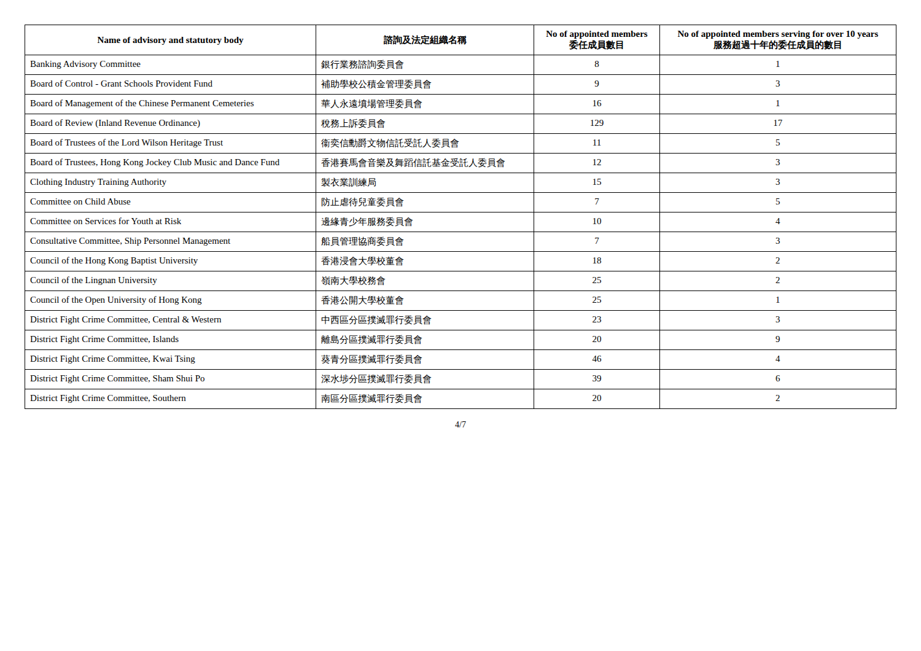| Name of advisory and statutory body | 諮詢及法定組織名稱 | No of appointed members 委任成員數目 | No of appointed members serving for over 10 years 服務超過十年的委任成員的數目 |
| --- | --- | --- | --- |
| Banking Advisory Committee | 銀行業務諮詢委員會 | 8 | 1 |
| Board of Control - Grant Schools Provident Fund | 補助學校公積金管理委員會 | 9 | 3 |
| Board of Management of the Chinese Permanent Cemeteries | 華人永遠墳場管理委員會 | 16 | 1 |
| Board of Review (Inland Revenue Ordinance) | 稅務上訴委員會 | 129 | 17 |
| Board of Trustees of the Lord Wilson Heritage Trust | 衞奕信勳爵文物信託受託人委員會 | 11 | 5 |
| Board of Trustees, Hong Kong Jockey Club Music and Dance Fund | 香港賽馬會音樂及舞蹈信託基金受託人委員會 | 12 | 3 |
| Clothing Industry Training Authority | 製衣業訓練局 | 15 | 3 |
| Committee on Child Abuse | 防止虐待兒童委員會 | 7 | 5 |
| Committee on Services for Youth at Risk | 邊緣青少年服務委員會 | 10 | 4 |
| Consultative Committee, Ship Personnel Management | 船員管理協商委員會 | 7 | 3 |
| Council of the Hong Kong Baptist University | 香港浸會大學校董會 | 18 | 2 |
| Council of the Lingnan University | 嶺南大學校務會 | 25 | 2 |
| Council of the Open University of Hong Kong | 香港公開大學校董會 | 25 | 1 |
| District Fight Crime Committee, Central & Western | 中西區分區撲滅罪行委員會 | 23 | 3 |
| District Fight Crime Committee, Islands | 離島分區撲滅罪行委員會 | 20 | 9 |
| District Fight Crime Committee, Kwai Tsing | 葵青分區撲滅罪行委員會 | 46 | 4 |
| District Fight Crime Committee, Sham Shui Po | 深水埗分區撲滅罪行委員會 | 39 | 6 |
| District Fight Crime Committee, Southern | 南區分區撲滅罪行委員會 | 20 | 2 |
4/7